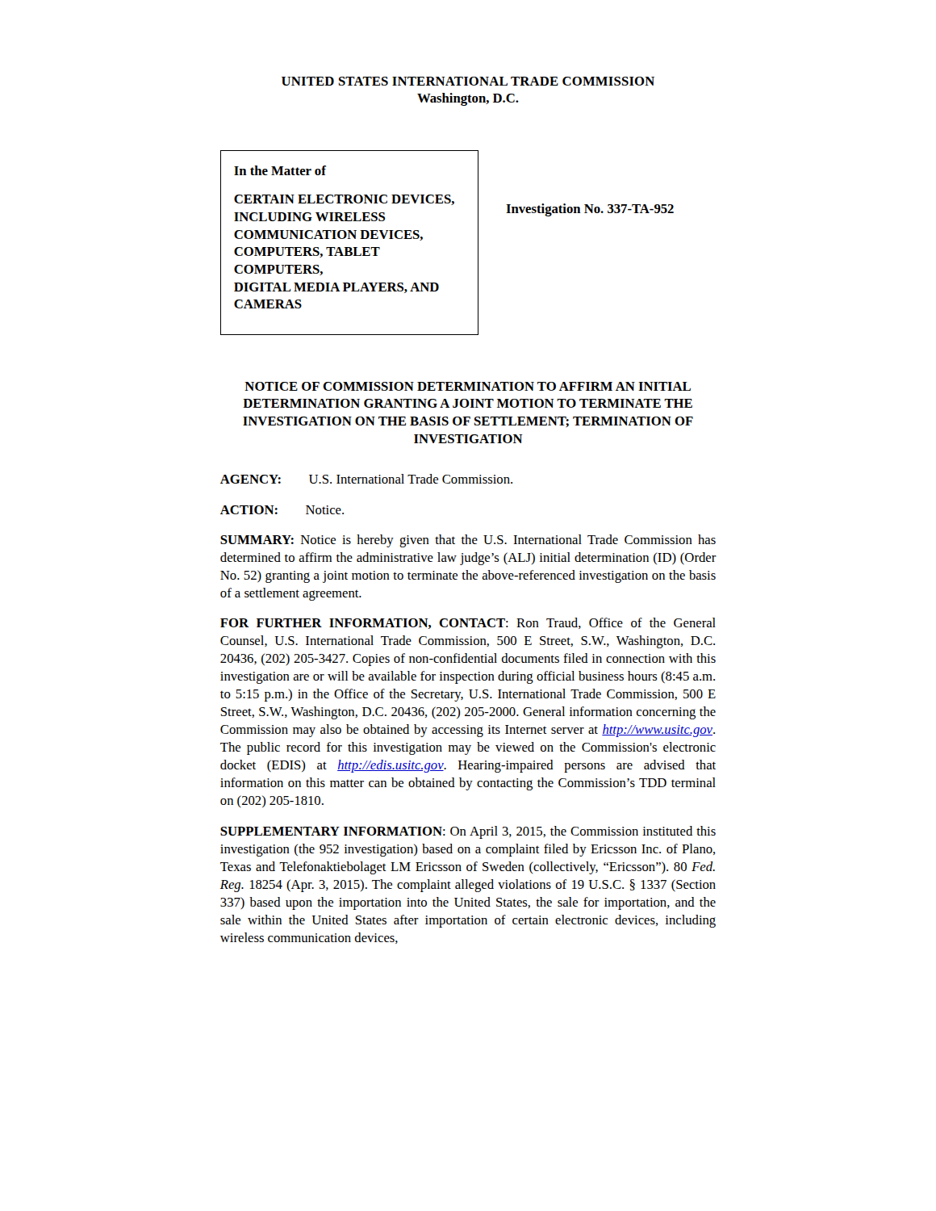UNITED STATES INTERNATIONAL TRADE COMMISSION
Washington, D.C.
| In the Matter of CERTAIN ELECTRONIC DEVICES, INCLUDING WIRELESS COMMUNICATION DEVICES, COMPUTERS, TABLET COMPUTERS, DIGITAL MEDIA PLAYERS, AND CAMERAS | Investigation No. 337-TA-952 |
NOTICE OF COMMISSION DETERMINATION TO AFFIRM AN INITIAL DETERMINATION GRANTING A JOINT MOTION TO TERMINATE THE INVESTIGATION ON THE BASIS OF SETTLEMENT; TERMINATION OF INVESTIGATION
AGENCY: U.S. International Trade Commission.
ACTION: Notice.
SUMMARY: Notice is hereby given that the U.S. International Trade Commission has determined to affirm the administrative law judge’s (ALJ) initial determination (ID) (Order No. 52) granting a joint motion to terminate the above-referenced investigation on the basis of a settlement agreement.
FOR FURTHER INFORMATION, CONTACT: Ron Traud, Office of the General Counsel, U.S. International Trade Commission, 500 E Street, S.W., Washington, D.C. 20436, (202) 205-3427. Copies of non-confidential documents filed in connection with this investigation are or will be available for inspection during official business hours (8:45 a.m. to 5:15 p.m.) in the Office of the Secretary, U.S. International Trade Commission, 500 E Street, S.W., Washington, D.C. 20436, (202) 205-2000. General information concerning the Commission may also be obtained by accessing its Internet server at http://www.usitc.gov. The public record for this investigation may be viewed on the Commission's electronic docket (EDIS) at http://edis.usitc.gov. Hearing-impaired persons are advised that information on this matter can be obtained by contacting the Commission’s TDD terminal on (202) 205-1810.
SUPPLEMENTARY INFORMATION: On April 3, 2015, the Commission instituted this investigation (the 952 investigation) based on a complaint filed by Ericsson Inc. of Plano, Texas and Telefonaktiebolaget LM Ericsson of Sweden (collectively, “Ericsson”). 80 Fed. Reg. 18254 (Apr. 3, 2015). The complaint alleged violations of 19 U.S.C. § 1337 (Section 337) based upon the importation into the United States, the sale for importation, and the sale within the United States after importation of certain electronic devices, including wireless communication devices,